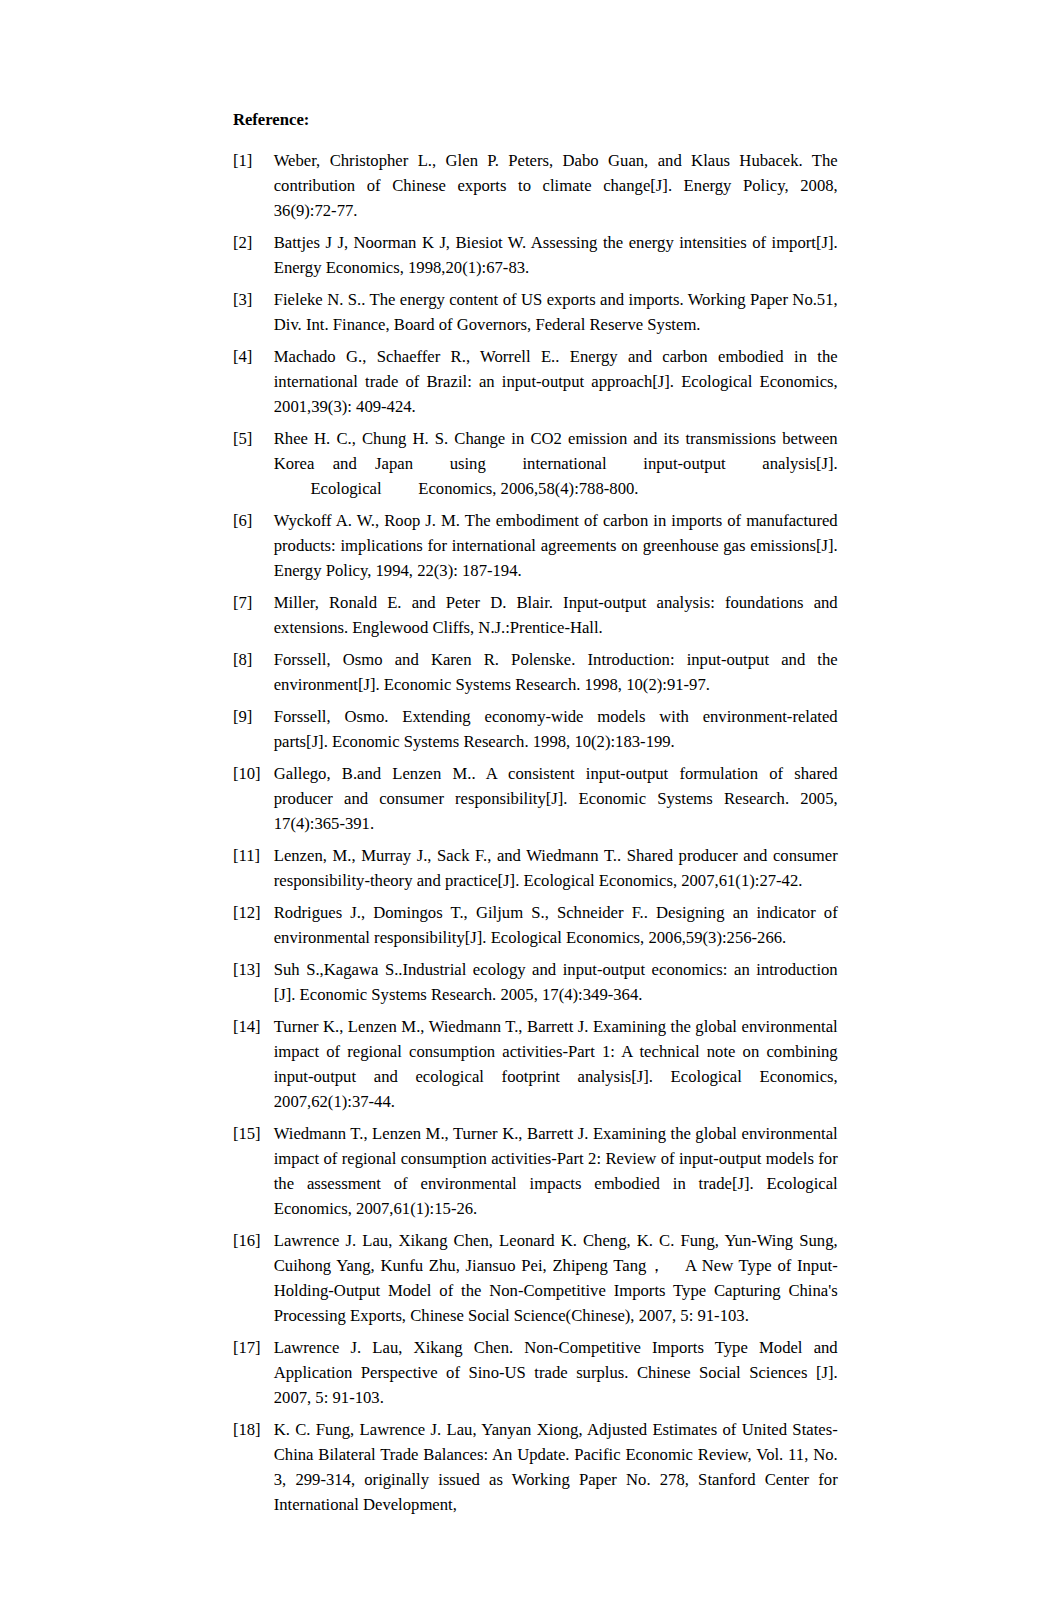Reference:
[1] Weber, Christopher L., Glen P. Peters, Dabo Guan, and Klaus Hubacek. The contribution of Chinese exports to climate change[J]. Energy Policy, 2008, 36(9):72-77.
[2] Battjes J J, Noorman K J, Biesiot W. Assessing the energy intensities of import[J]. Energy Economics, 1998,20(1):67-83.
[3] Fieleke N. S.. The energy content of US exports and imports. Working Paper No.51, Div. Int. Finance, Board of Governors, Federal Reserve System.
[4] Machado G., Schaeffer R., Worrell E.. Energy and carbon embodied in the international trade of Brazil: an input-output approach[J]. Ecological Economics, 2001,39(3): 409-424.
[5] Rhee H. C., Chung H. S. Change in CO2 emission and its transmissions between Korea and Japan using international input-output analysis[J]. Ecological Economics, 2006,58(4):788-800.
[6] Wyckoff A. W., Roop J. M. The embodiment of carbon in imports of manufactured products: implications for international agreements on greenhouse gas emissions[J]. Energy Policy, 1994, 22(3): 187-194.
[7] Miller, Ronald E. and Peter D. Blair. Input-output analysis: foundations and extensions. Englewood Cliffs, N.J.:Prentice-Hall.
[8] Forssell, Osmo and Karen R. Polenske. Introduction: input-output and the environment[J]. Economic Systems Research. 1998, 10(2):91-97.
[9] Forssell, Osmo. Extending economy-wide models with environment-related parts[J]. Economic Systems Research. 1998, 10(2):183-199.
[10] Gallego, B.and Lenzen M.. A consistent input-output formulation of shared producer and consumer responsibility[J]. Economic Systems Research. 2005, 17(4):365-391.
[11] Lenzen, M., Murray J., Sack F., and Wiedmann T.. Shared producer and consumer responsibility-theory and practice[J]. Ecological Economics, 2007,61(1):27-42.
[12] Rodrigues J., Domingos T., Giljum S., Schneider F.. Designing an indicator of environmental responsibility[J]. Ecological Economics, 2006,59(3):256-266.
[13] Suh S.,Kagawa S..Industrial ecology and input-output economics: an introduction [J]. Economic Systems Research. 2005, 17(4):349-364.
[14] Turner K., Lenzen M., Wiedmann T., Barrett J. Examining the global environmental impact of regional consumption activities-Part 1: A technical note on combining input-output and ecological footprint analysis[J]. Ecological Economics, 2007,62(1):37-44.
[15] Wiedmann T., Lenzen M., Turner K., Barrett J. Examining the global environmental impact of regional consumption activities-Part 2: Review of input-output models for the assessment of environmental impacts embodied in trade[J]. Ecological Economics, 2007,61(1):15-26.
[16] Lawrence J. Lau, Xikang Chen, Leonard K. Cheng, K. C. Fung, Yun-Wing Sung, Cuihong Yang, Kunfu Zhu, Jiansuo Pei, Zhipeng Tang， A New Type of Input-Holding-Output Model of the Non-Competitive Imports Type Capturing China's Processing Exports, Chinese Social Science(Chinese), 2007, 5: 91-103.
[17] Lawrence J. Lau, Xikang Chen. Non-Competitive Imports Type Model and Application Perspective of Sino-US trade surplus. Chinese Social Sciences [J]. 2007, 5: 91-103.
[18] K. C. Fung, Lawrence J. Lau, Yanyan Xiong, Adjusted Estimates of United States-China Bilateral Trade Balances: An Update. Pacific Economic Review, Vol. 11, No. 3, 299-314, originally issued as Working Paper No. 278, Stanford Center for International Development,